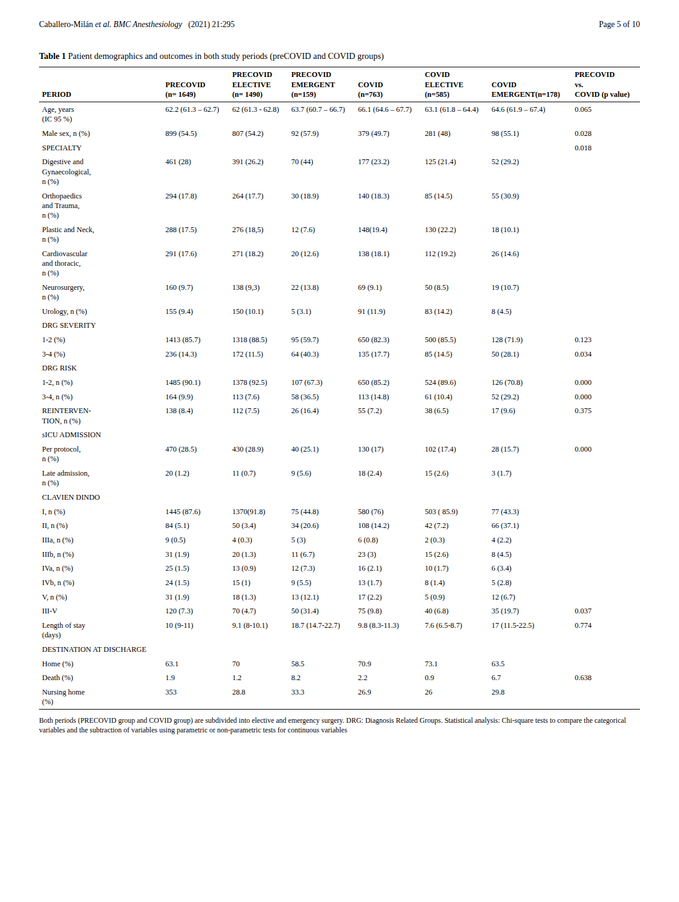Caballero-Milán et al. BMC Anesthesiology (2021) 21:295
Page 5 of 10
Table 1 Patient demographics and outcomes in both study periods (preCOVID and COVID groups)
| PERIOD | PRECOVID (n= 1649) | PRECOVID ELECTIVE (n= 1490) | PRECOVID EMERGENT (n=159) | COVID (n=763) | COVID ELECTIVE (n=585) | COVID EMERGENT(n=178) | PRECOVID vs. COVID (p value) |
| --- | --- | --- | --- | --- | --- | --- | --- |
| Age, years (IC 95 %) | 62.2 (61.3 – 62.7) | 62 (61.3 - 62.8) | 63.7 (60.7 – 66.7) | 66.1 (64.6 – 67.7) | 63.1 (61.8 – 64.4) | 64.6 (61.9 – 67.4) | 0.065 |
| Male sex, n (%) | 899 (54.5) | 807 (54.2) | 92 (57.9) | 379 (49.7) | 281 (48) | 98 (55.1) | 0.028 |
| SPECIALTY | | | | | | | 0.018 |
| Digestive and Gynaecological, n (%) | 461 (28) | 391 (26.2) | 70 (44) | 177 (23.2) | 125 (21.4) | 52 (29.2) | |
| Orthopaedics and Trauma, n (%) | 294 (17.8) | 264 (17.7) | 30 (18.9) | 140 (18.3) | 85 (14.5) | 55 (30.9) | |
| Plastic and Neck, n (%) | 288 (17.5) | 276 (18,5) | 12 (7.6) | 148(19.4) | 130 (22.2) | 18 (10.1) | |
| Cardiovascular and thoracic, n (%) | 291 (17.6) | 271 (18.2) | 20 (12.6) | 138 (18.1) | 112 (19.2) | 26 (14.6) | |
| Neurosurgery, n (%) | 160 (9.7) | 138 (9,3) | 22 (13.8) | 69 (9.1) | 50 (8.5) | 19 (10.7) | |
| Urology, n (%) | 155 (9.4) | 150 (10.1) | 5 (3.1) | 91 (11.9) | 83 (14.2) | 8 (4.5) | |
| DRG SEVERITY | | | | | | | |
| 1-2 (%) | 1413 (85.7) | 1318 (88.5) | 95 (59.7) | 650 (82.3) | 500 (85.5) | 128 (71.9) | 0.123 |
| 3-4 (%) | 236 (14.3) | 172 (11.5) | 64 (40.3) | 135 (17.7) | 85 (14.5) | 50 (28.1) | 0.034 |
| DRG RISK | | | | | | | |
| 1-2, n (%) | 1485 (90.1) | 1378 (92.5) | 107 (67.3) | 650 (85.2) | 524 (89.6) | 126 (70.8) | 0.000 |
| 3-4, n (%) | 164 (9.9) | 113 (7.6) | 58 (36.5) | 113 (14.8) | 61 (10.4) | 52 (29.2) | 0.000 |
| REINTERVEN- TION, n (%) | 138 (8.4) | 112 (7.5) | 26 (16.4) | 55 (7.2) | 38 (6.5) | 17 (9.6) | 0.375 |
| sICU ADMISSION | | | | | | | |
| Per protocol, n (%) | 470 (28.5) | 430 (28.9) | 40 (25.1) | 130 (17) | 102 (17.4) | 28 (15.7) | 0.000 |
| Late admission, n (%) | 20 (1.2) | 11 (0.7) | 9 (5.6) | 18 (2.4) | 15 (2.6) | 3 (1.7) | |
| CLAVIEN DINDO | | | | | | | |
| I, n (%) | 1445 (87.6) | 1370(91.8) | 75 (44.8) | 580 (76) | 503 ( 85.9) | 77 (43.3) | |
| II, n (%) | 84 (5.1) | 50 (3.4) | 34 (20.6) | 108 (14.2) | 42 (7.2) | 66 (37.1) | |
| IIIa, n (%) | 9 (0.5) | 4 (0.3) | 5 (3) | 6 (0.8) | 2 (0.3) | 4 (2.2) | |
| IIIb, n (%) | 31 (1.9) | 20 (1.3) | 11 (6.7) | 23 (3) | 15 (2.6) | 8 (4.5) | |
| IVa, n (%) | 25 (1.5) | 13 (0.9) | 12 (7.3) | 16 (2.1) | 10 (1.7) | 6 (3.4) | |
| IVb, n (%) | 24 (1.5) | 15 (1) | 9 (5.5) | 13 (1.7) | 8 (1.4) | 5 (2.8) | |
| V, n (%) | 31 (1.9) | 18 (1.3) | 13 (12.1) | 17 (2.2) | 5 (0.9) | 12 (6.7) | |
| III-V | 120 (7.3) | 70 (4.7) | 50 (31.4) | 75 (9.8) | 40 (6.8) | 35 (19.7) | 0.037 |
| Length of stay (days) | 10 (9-11) | 9.1 (8-10.1) | 18.7 (14.7-22.7) | 9.8 (8.3-11.3) | 7.6 (6.5-8.7) | 17 (11.5-22.5) | 0.774 |
| DESTINATION AT DISCHARGE | | | | | | | |
| Home (%) | 63.1 | 70 | 58.5 | 70.9 | 73.1 | 63.5 | |
| Death (%) | 1.9 | 1.2 | 8.2 | 2.2 | 0.9 | 6.7 | 0.638 |
| Nursing home (%) | 353 | 28.8 | 33.3 | 26.9 | 26 | 29.8 | |
Both periods (PRECOVID group and COVID group) are subdivided into elective and emergency surgery. DRG: Diagnosis Related Groups. Statistical analysis: Chi-square tests to compare the categorical variables and the subtraction of variables using parametric or non-parametric tests for continuous variables